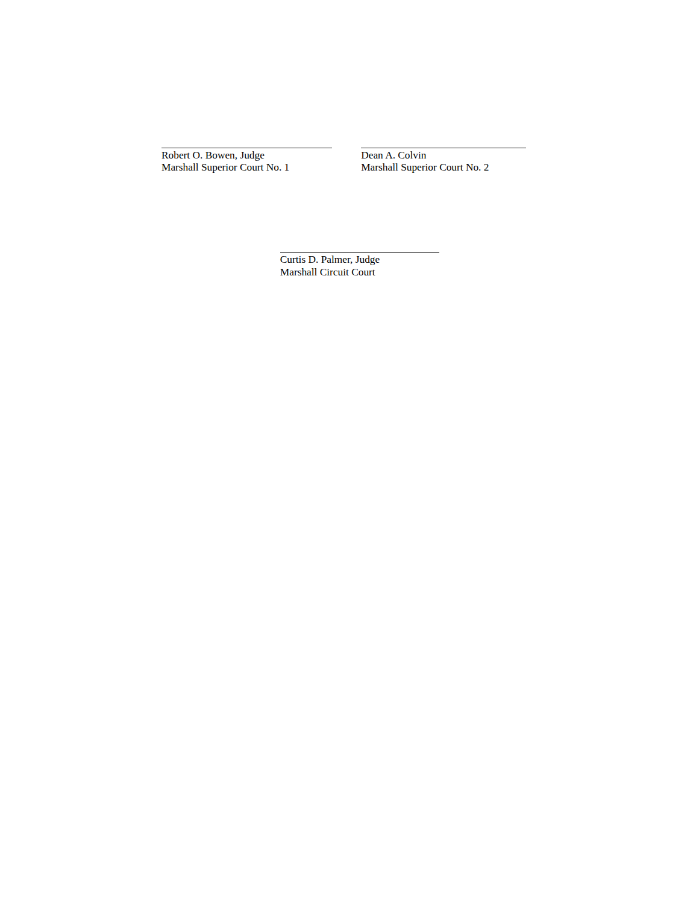Robert O. Bowen, Judge
Marshall Superior Court No. 1
Dean A. Colvin
Marshall Superior Court No. 2
Curtis D. Palmer, Judge
Marshall Circuit Court